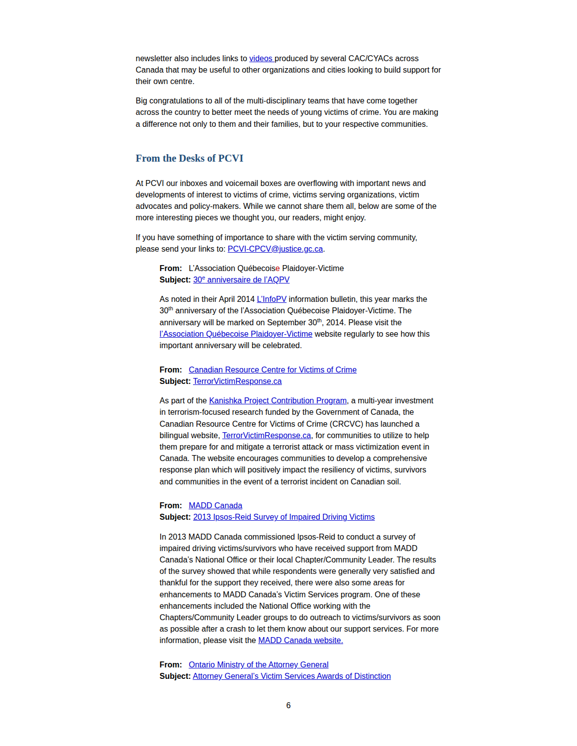newsletter also includes links to videos produced by several CAC/CYACs across Canada that may be useful to other organizations and cities looking to build support for their own centre.
Big congratulations to all of the multi-disciplinary teams that have come together across the country to better meet the needs of young victims of crime. You are making a difference not only to them and their families, but to your respective communities.
From the Desks of PCVI
At PCVI our inboxes and voicemail boxes are overflowing with important news and developments of interest to victims of crime, victims serving organizations, victim advocates and policy-makers. While we cannot share them all, below are some of the more interesting pieces we thought you, our readers, might enjoy.
If you have something of importance to share with the victim serving community, please send your links to: PCVI-CPCV@justice.gc.ca.
From: L’Association Québecoise Plaidoyer-Victime
Subject: 30e anniversaire de l’AQPV
As noted in their April 2014 L’InfoPV information bulletin, this year marks the 30th anniversary of the l’Association Québecoise Plaidoyer-Victime. The anniversary will be marked on September 30th, 2014. Please visit the l’Association Québecoise Plaidoyer-Victime website regularly to see how this important anniversary will be celebrated.
From: Canadian Resource Centre for Victims of Crime
Subject: TerrorVictimResponse.ca
As part of the Kanishka Project Contribution Program, a multi-year investment in terrorism-focused research funded by the Government of Canada, the Canadian Resource Centre for Victims of Crime (CRCVC) has launched a bilingual website, TerrorVictimResponse.ca, for communities to utilize to help them prepare for and mitigate a terrorist attack or mass victimization event in Canada. The website encourages communities to develop a comprehensive response plan which will positively impact the resiliency of victims, survivors and communities in the event of a terrorist incident on Canadian soil.
From: MADD Canada
Subject: 2013 Ipsos-Reid Survey of Impaired Driving Victims
In 2013 MADD Canada commissioned Ipsos-Reid to conduct a survey of impaired driving victims/survivors who have received support from MADD Canada’s National Office or their local Chapter/Community Leader. The results of the survey showed that while respondents were generally very satisfied and thankful for the support they received, there were also some areas for enhancements to MADD Canada’s Victim Services program. One of these enhancements included the National Office working with the Chapters/Community Leader groups to do outreach to victims/survivors as soon as possible after a crash to let them know about our support services. For more information, please visit the MADD Canada website.
From: Ontario Ministry of the Attorney General
Subject: Attorney General’s Victim Services Awards of Distinction
6